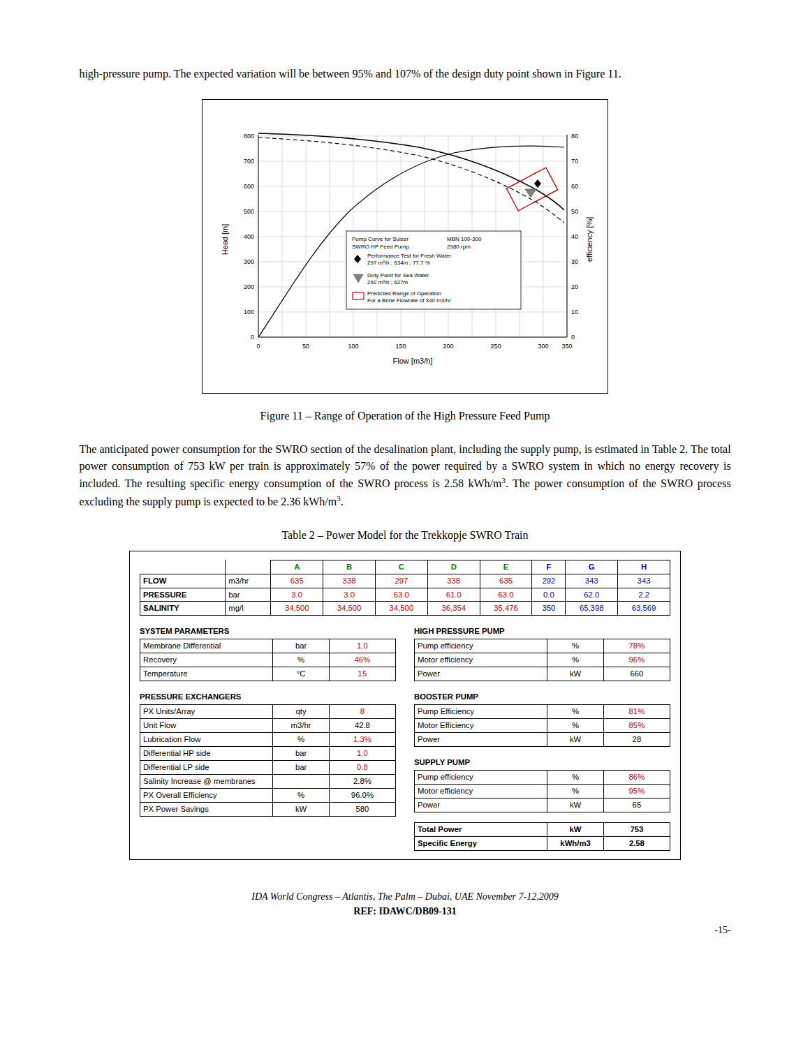high-pressure pump. The expected variation will be between 95% and 107% of the design duty point shown in Figure 11.
0 100 200 300 400 500 600 700 800 Head [m] 0 10 20 30 40 50 60 70 80 efficiency [%] 0 50 100 150 200 250 300 350 Flow [m3/h] Pump Curve for Sulzer MBN 100-300 SWRO HP Feed Pump 2980 rpm Performance Test for Fresh Water 297 m³/h ; 634m ; 77.7 % Duty Point for Sea Water 292 m³/h ; 627m Predicted Range of Operation For a Brine Flowrate of 340 m3/hr
Figure 11 – Range of Operation of the High Pressure Feed Pump
The anticipated power consumption for the SWRO section of the desalination plant, including the supply pump, is estimated in Table 2. The total power consumption of 753 kW per train is approximately 57% of the power required by a SWRO system in which no energy recovery is included. The resulting specific energy consumption of the SWRO process is 2.58 kWh/m3. The power consumption of the SWRO process excluding the supply pump is expected to be 2.36 kWh/m3.
Table 2 – Power Model for the Trekkopje SWRO Train
| | | A | B | C | D | E | F | G | H |
| --- | --- | --- | --- | --- | --- | --- | --- | --- | --- |
| FLOW | m3/hr | 635 | 338 | 297 | 338 | 635 | 292 | 343 | 343 |
| PRESSURE | bar | 3.0 | 3.0 | 63.0 | 61.0 | 63.0 | 0.0 | 62.0 | 2.2 |
| SALINITY | mg/l | 34,500 | 34,500 | 34,500 | 36,354 | 35,476 | 350 | 65,398 | 63,569 |
SYSTEM PARAMETERS
| Membrane Differential | bar | 1.0 |
| Recovery | % | 46% |
| Temperature | °C | 15 |
PRESSURE EXCHANGERS
| PX Units/Array | qty | 8 |
| Unit Flow | m3/hr | 42.8 |
| Lubrication Flow | % | 1.3% |
| Differential HP side | bar | 1.0 |
| Differential LP side | bar | 0.8 |
| Salinity Increase @ membranes | | 2.8% |
| PX Overall Efficiency | % | 96.0% |
| PX Power Savings | kW | 580 |
HIGH PRESSURE PUMP
| Pump efficiency | % | 78% |
| Motor efficiency | % | 96% |
| Power | kW | 660 |
BOOSTER PUMP
| Pump Efficiency | % | 81% |
| Motor Efficiency | % | 85% |
| Power | kW | 28 |
SUPPLY PUMP
| Pump efficiency | % | 86% |
| Motor efficiency | % | 95% |
| Power | kW | 65 |
| Total Power | kW | 753 |
| Specific Energy | kWh/m3 | 2.58 |
IDA World Congress – Atlantis, The Palm – Dubai, UAE November 7-12,2009
REF: IDAWC/DB09-131
-15-